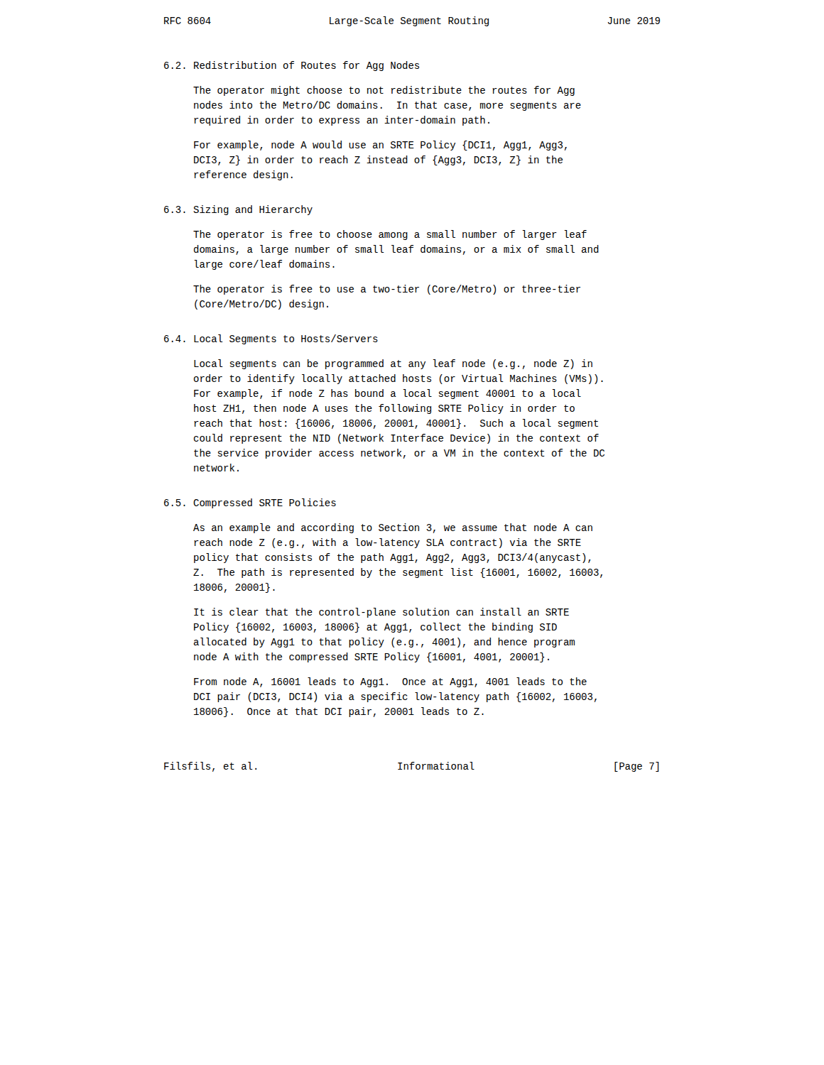RFC 8604 Large-Scale Segment Routing June 2019
6.2. Redistribution of Routes for Agg Nodes
The operator might choose to not redistribute the routes for Agg nodes into the Metro/DC domains. In that case, more segments are required in order to express an inter-domain path.
For example, node A would use an SRTE Policy {DCI1, Agg1, Agg3, DCI3, Z} in order to reach Z instead of {Agg3, DCI3, Z} in the reference design.
6.3. Sizing and Hierarchy
The operator is free to choose among a small number of larger leaf domains, a large number of small leaf domains, or a mix of small and large core/leaf domains.
The operator is free to use a two-tier (Core/Metro) or three-tier (Core/Metro/DC) design.
6.4. Local Segments to Hosts/Servers
Local segments can be programmed at any leaf node (e.g., node Z) in order to identify locally attached hosts (or Virtual Machines (VMs)). For example, if node Z has bound a local segment 40001 to a local host ZH1, then node A uses the following SRTE Policy in order to reach that host: {16006, 18006, 20001, 40001}. Such a local segment could represent the NID (Network Interface Device) in the context of the service provider access network, or a VM in the context of the DC network.
6.5. Compressed SRTE Policies
As an example and according to Section 3, we assume that node A can reach node Z (e.g., with a low-latency SLA contract) via the SRTE policy that consists of the path Agg1, Agg2, Agg3, DCI3/4(anycast), Z. The path is represented by the segment list {16001, 16002, 16003, 18006, 20001}.
It is clear that the control-plane solution can install an SRTE Policy {16002, 16003, 18006} at Agg1, collect the binding SID allocated by Agg1 to that policy (e.g., 4001), and hence program node A with the compressed SRTE Policy {16001, 4001, 20001}.
From node A, 16001 leads to Agg1. Once at Agg1, 4001 leads to the DCI pair (DCI3, DCI4) via a specific low-latency path {16002, 16003, 18006}. Once at that DCI pair, 20001 leads to Z.
Filsfils, et al. Informational [Page 7]